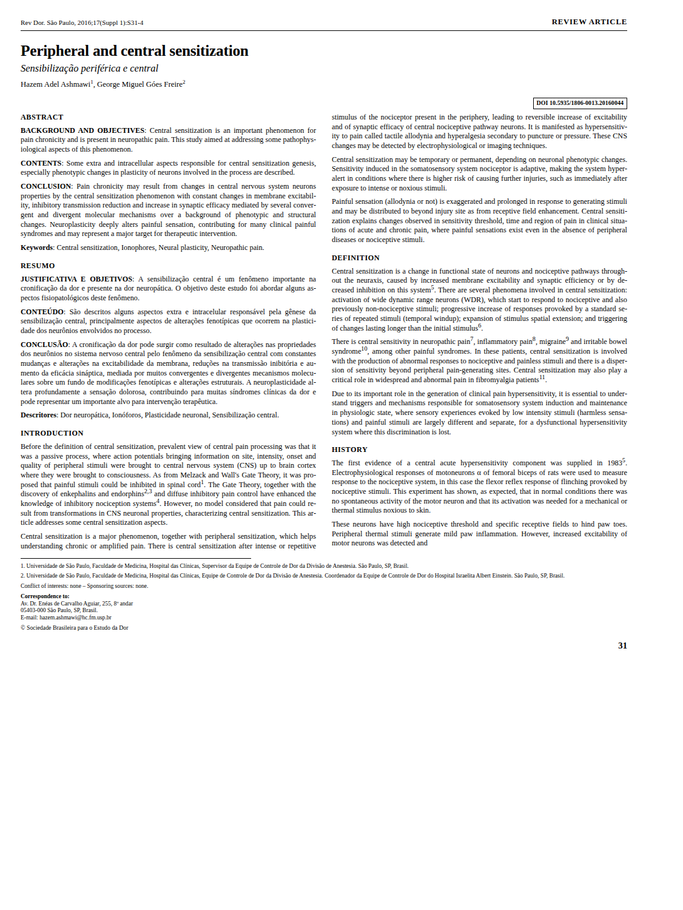Rev Dor. São Paulo, 2016;17(Suppl 1):S31-4 REVIEW ARTICLE
Peripheral and central sensitization
Sensibilização periférica e central
Hazem Adel Ashmawi1, George Miguel Góes Freire2
DOI 10.5935/1806-0013.20160044
ABSTRACT
BACKGROUND AND OBJECTIVES: Central sensitization is an important phenomenon for pain chronicity and is present in neuropathic pain. This study aimed at addressing some pathophysiological aspects of this phenomenon.
CONTENTS: Some extra and intracellular aspects responsible for central sensitization genesis, especially phenotypic changes in plasticity of neurons involved in the process are described.
CONCLUSION: Pain chronicity may result from changes in central nervous system neurons properties by the central sensitization phenomenon with constant changes in membrane excitability, inhibitory transmission reduction and increase in synaptic efficacy mediated by several convergent and divergent molecular mechanisms over a background of phenotypic and structural changes. Neuroplasticity deeply alters painful sensation, contributing for many clinical painful syndromes and may represent a major target for therapeutic intervention.
Keywords: Central sensitization, Ionophores, Neural plasticity, Neuropathic pain.
RESUMO
JUSTIFICATIVA E OBJETIVOS: A sensibilização central é um fenômeno importante na cronificação da dor e presente na dor neuropática. O objetivo deste estudo foi abordar alguns aspectos fisiopatológicos deste fenômeno.
CONTEÚDO: São descritos alguns aspectos extra e intracelular responsável pela gênese da sensibilização central, principalmente aspectos de alterações fenotípicas que ocorrem na plasticidade dos neurônios envolvidos no processo.
CONCLUSÃO: A cronificação da dor pode surgir como resultado de alterações nas propriedades dos neurônios no sistema nervoso central pelo fenômeno da sensibilização central com constantes mudanças e alterações na excitabilidade da membrana, reduções na transmissão inibitória e aumento da eficácia sináptica, mediada por muitos convergentes e divergentes mecanismos moleculares sobre um fundo de modificações fenotípicas e alterações estruturais. A neuroplasticidade altera profundamente a sensação dolorosa, contribuindo para muitas síndromes clínicas da dor e pode representar um importante alvo para intervenção terapêutica.
Descritores: Dor neuropática, Ionóforos, Plasticidade neuronal, Sensibilização central.
INTRODUCTION
Before the definition of central sensitization, prevalent view of central pain processing was that it was a passive process, where action potentials bringing information on site, intensity, onset and quality of peripheral stimuli were brought to central nervous system (CNS) up to brain cortex where they were brought to consciousness. As from Melzack and Wall's Gate Theory, it was proposed that painful stimuli could be inhibited in spinal cord1. The Gate Theory, together with the discovery of enkephalins and endorphins2,3 and diffuse inhibitory pain control have enhanced the knowledge of inhibitory nociception systems4. However, no model considered that pain could result from transformations in CNS neuronal properties, characterizing central sensitization. This article addresses some central sensitization aspects.
Central sensitization is a major phenomenon, together with peripheral sensitization, which helps understanding chronic or amplified pain. There is central sensitization after intense or repetitive stimulus of the nociceptor present in the periphery, leading to reversible increase of excitability and of synaptic efficacy of central nociceptive pathway neurons. It is manifested as hypersensitivity to pain called tactile allodynia and hyperalgesia secondary to puncture or pressure. These CNS changes may be detected by electrophysiological or imaging techniques.
Central sensitization may be temporary or permanent, depending on neuronal phenotypic changes. Sensitivity induced in the somatosensory system nociceptor is adaptive, making the system hyper-alert in conditions where there is higher risk of causing further injuries, such as immediately after exposure to intense or noxious stimuli.
Painful sensation (allodynia or not) is exaggerated and prolonged in response to generating stimuli and may be distributed to beyond injury site as from receptive field enhancement. Central sensitization explains changes observed in sensitivity threshold, time and region of pain in clinical situations of acute and chronic pain, where painful sensations exist even in the absence of peripheral diseases or nociceptive stimuli.
DEFINITION
Central sensitization is a change in functional state of neurons and nociceptive pathways throughout the neuraxis, caused by increased membrane excitability and synaptic efficiency or by decreased inhibition on this system5. There are several phenomena involved in central sensitization: activation of wide dynamic range neurons (WDR), which start to respond to nociceptive and also previously non-nociceptive stimuli; progressive increase of responses provoked by a standard series of repeated stimuli (temporal windup); expansion of stimulus spatial extension; and triggering of changes lasting longer than the initial stimulus6.
There is central sensitivity in neuropathic pain7, inflammatory pain8, migraine9 and irritable bowel syndrome10, among other painful syndromes. In these patients, central sensitization is involved with the production of abnormal responses to nociceptive and painless stimuli and there is a dispersion of sensitivity beyond peripheral pain-generating sites. Central sensitization may also play a critical role in widespread and abnormal pain in fibromyalgia patients11.
Due to its important role in the generation of clinical pain hypersensitivity, it is essential to understand triggers and mechanisms responsible for somatosensory system induction and maintenance in physiologic state, where sensory experiences evoked by low intensity stimuli (harmless sensations) and painful stimuli are largely different and separate, for a dysfunctional hypersensitivity system where this discrimination is lost.
HISTORY
The first evidence of a central acute hypersensitivity component was supplied in 19835. Electrophysiological responses of motoneurons α of femoral biceps of rats were used to measure response to the nociceptive system, in this case the flexor reflex response of flinching provoked by nociceptive stimuli. This experiment has shown, as expected, that in normal conditions there was no spontaneous activity of the motor neuron and that its activation was needed for a mechanical or thermal stimulus noxious to skin.
These neurons have high nociceptive threshold and specific receptive fields to hind paw toes. Peripheral thermal stimuli generate mild paw inflammation. However, increased excitability of motor neurons was detected and
1. Universidade de São Paulo, Faculdade de Medicina, Hospital das Clínicas, Supervisor da Equipe de Controle de Dor da Divisão de Anestesia. São Paulo, SP, Brasil.
2. Universidade de São Paulo, Faculdade de Medicina, Hospital das Clínicas, Equipe de Controle de Dor da Divisão de Anestesia. Coordenador da Equipe de Controle de Dor do Hospital Israelita Albert Einstein. São Paulo, SP, Brasil.
Conflict of interests: none – Sponsoring sources: none.
Correspondence to:
Av. Dr. Enéas de Carvalho Aguiar, 255, 8º andar
05403-000 São Paulo, SP, Brasil.
E-mail: hazem.ashmawi@hc.fm.usp.br
© Sociedade Brasileira para o Estudo da Dor
31